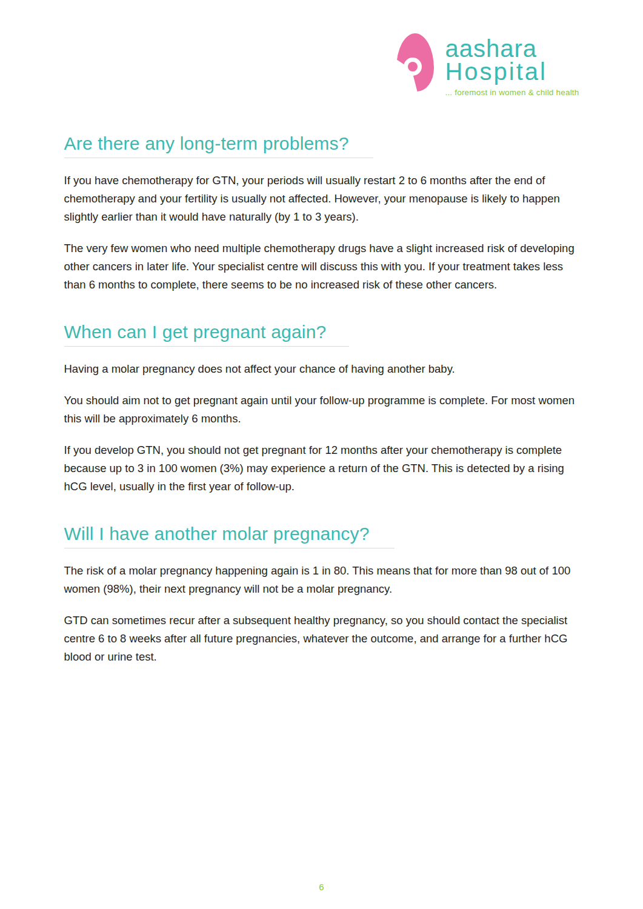aashara Hospital
... foremost in women & child health
Are there any long-term problems?
If you have chemotherapy for GTN, your periods will usually restart 2 to 6 months after the end of chemotherapy and your fertility is usually not affected. However, your menopause is likely to happen slightly earlier than it would have naturally (by 1 to 3 years).
The very few women who need multiple chemotherapy drugs have a slight increased risk of developing other cancers in later life. Your specialist centre will discuss this with you. If your treatment takes less than 6 months to complete, there seems to be no increased risk of these other cancers.
When can I get pregnant again?
Having a molar pregnancy does not affect your chance of having another baby.
You should aim not to get pregnant again until your follow-up programme is complete. For most women this will be approximately 6 months.
If you develop GTN, you should not get pregnant for 12 months after your chemotherapy is complete because up to 3 in 100 women (3%) may experience a return of the GTN. This is detected by a rising hCG level, usually in the first year of follow-up.
Will I have another molar pregnancy?
The risk of a molar pregnancy happening again is 1 in 80. This means that for more than 98 out of 100 women (98%), their next pregnancy will not be a molar pregnancy.
GTD can sometimes recur after a subsequent healthy pregnancy, so you should contact the specialist centre 6 to 8 weeks after all future pregnancies, whatever the outcome, and arrange for a further hCG blood or urine test.
6